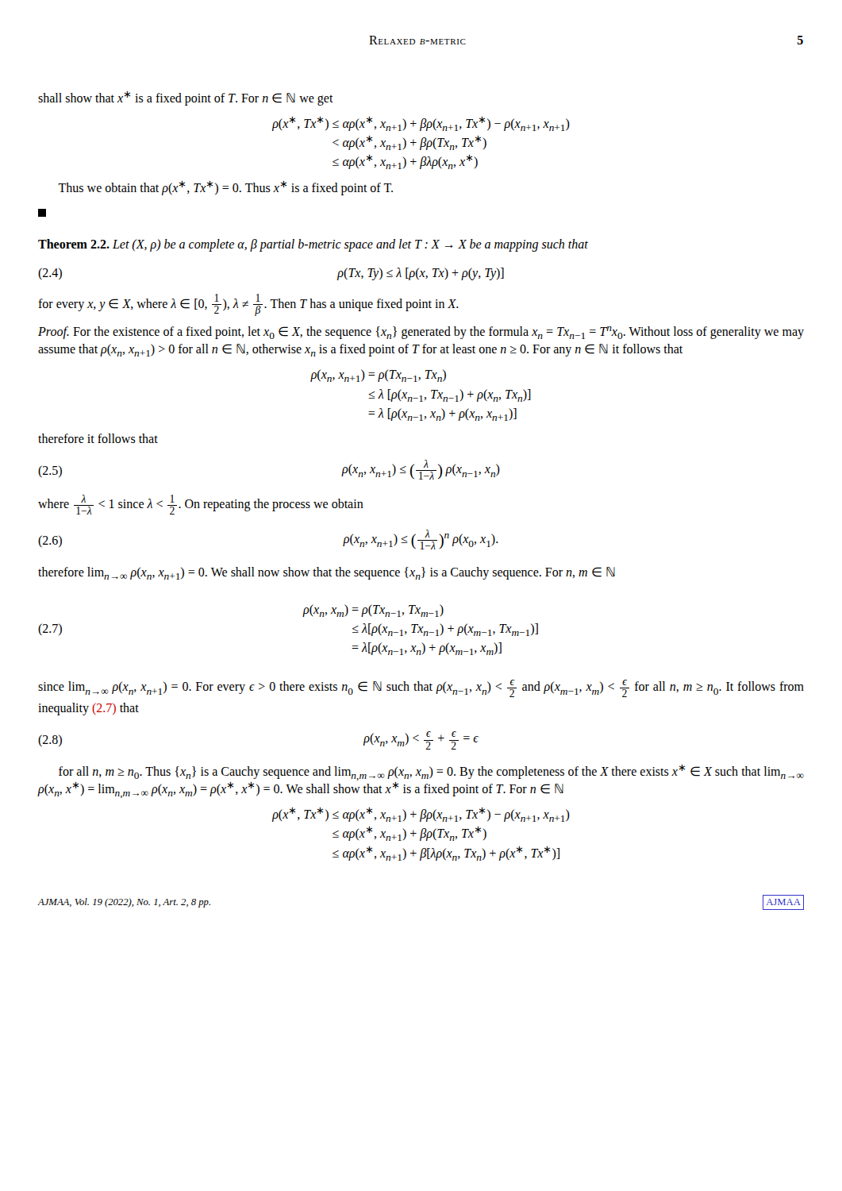Relaxed b-metric 5
shall show that x∗ is a fixed point of T. For n ∈ ℕ we get
ρ(x∗, Tx∗) ≤
αρ(x∗, xn+1) + βρ(xn+1, Tx∗) − ρ(xn+1, xn+1)
<
αρ(x∗, xn+1) + βρ(Txn, Tx∗)
≤
αρ(x∗, xn+1) + βλρ(xn, x∗)
Thus we obtain that ρ(x∗, Tx∗) = 0. Thus x∗ is a fixed point of T.
Theorem 2.2. Let (X, ρ) be a complete α, β partial b-metric space and let T : X → X be a mapping such that
(2.4)
ρ(Tx, Ty) ≤ λ [ρ(x, Tx) + ρ(y, Ty)]
for every x, y ∈ X, where λ ∈ [0, 12), λ ≠ 1 β. Then T has a unique fixed point in X.
Proof. For the existence of a fixed point, let x0 ∈ X, the sequence {xn} generated by the formula xn = Txn−1 = Tnx0. Without loss of generality we may assume that ρ(xn, xn+1) > 0 for all n ∈ ℕ, otherwise xn is a fixed point of T for at least one n ≥ 0. For any n ∈ ℕ it follows that
ρ(xn, xn+1) =
ρ(Txn−1, Txn)
≤
λ [ρ(xn−1, Txn−1) + ρ(xn, Txn)]
=
λ [ρ(xn−1, xn) + ρ(xn, xn+1)]
therefore it follows that
(2.5)
ρ(xn, xn+1) ≤ (λ 1−λ) ρ(xn−1, xn)
where λ 1−λ < 1 since λ < 12. On repeating the process we obtain
(2.6)
ρ(xn, xn+1) ≤ (λ 1−λ)n ρ(x0, x1).
therefore limn→∞ ρ(xn, xn+1) = 0. We shall now show that the sequence {xn} is a Cauchy sequence. For n, m ∈ ℕ
(2.7)
ρ(xn, xm) =
ρ(Txn−1, Txm−1)
≤
λ[ρ(xn−1, Txn−1) + ρ(xm−1, Txm−1)]
=
λ[ρ(xn−1, xn) + ρ(xm−1, xm)]
since limn→∞ ρ(xn, xn+1) = 0. For every ϵ > 0 there exists n0 ∈ ℕ such that ρ(xn−1, xn) < ϵ 2 and ρ(xm−1, xm) < ϵ 2 for all n, m ≥ n0. It follows from inequality (2.7) that
(2.8)
ρ(xn, xm) < ϵ 2 + ϵ 2 = ϵ
for all n, m ≥ n0. Thus {xn} is a Cauchy sequence and limn,m→∞ ρ(xn, xm) = 0. By the completeness of the X there exists x∗ ∈ X such that limn→∞ ρ(xn, x∗) = limn,m→∞ ρ(xn, xm) = ρ(x∗, x∗) = 0. We shall show that x∗ is a fixed point of T. For n ∈ ℕ
ρ(x∗, Tx∗) ≤
αρ(x∗, xn+1) + βρ(xn+1, Tx∗) − ρ(xn+1, xn+1)
≤
αρ(x∗, xn+1) + βρ(Txn, Tx∗)
≤
αρ(x∗, xn+1) + β[λρ(xn, Txn) + ρ(x∗, Tx∗)]
AJMAA, Vol. 19 (2022), No. 1, Art. 2, 8 pp. AJMAA